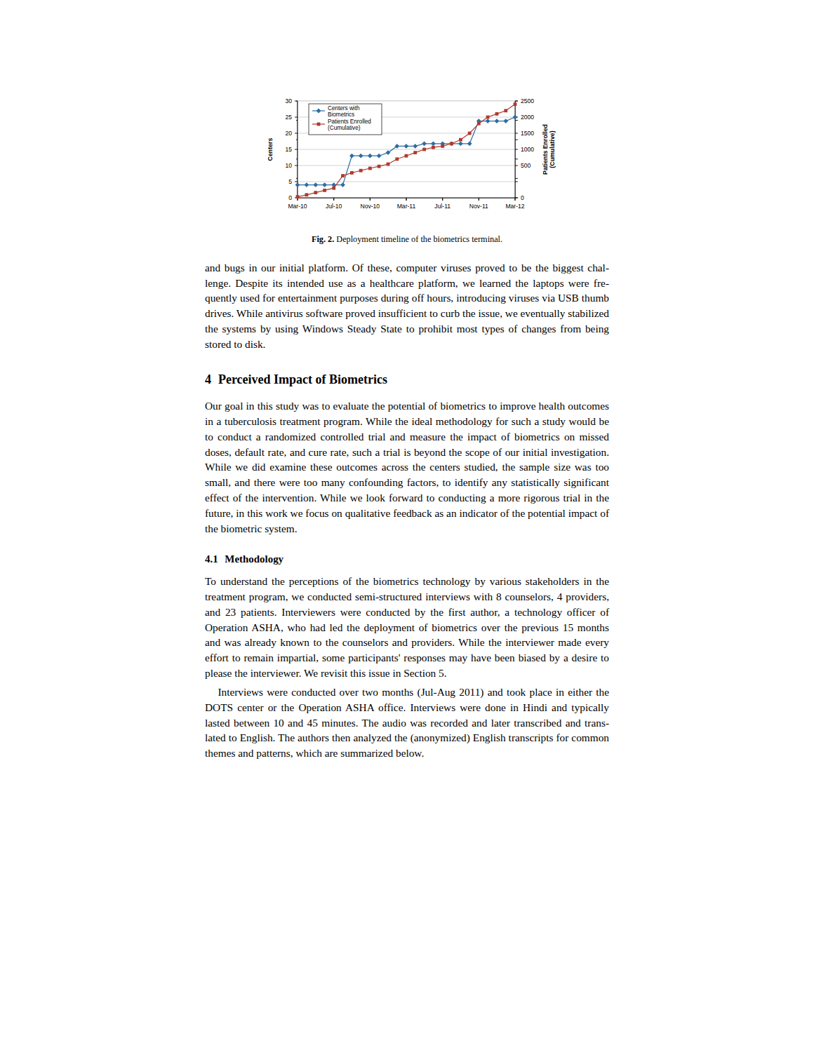30 25 20 15 10 5 30 25 20 15 10 5 5 0 30 25 20 15 10 5 30 25 20 15 10 5 0 2500 2000 1500 1000 500 0 Mar-10 Jul-10 Nov-10 Mar-11 Jul-11 Nov-11 Mar-12 Centers Patients Enrolled (Cumulative) Centers with Biometrics Patients Enrolled (Cumulative)
Fig. 2. Deployment timeline of the biometrics terminal.
and bugs in our initial platform. Of these, computer viruses proved to be the biggest challenge. Despite its intended use as a healthcare platform, we learned the laptops were frequently used for entertainment purposes during off hours, introducing viruses via USB thumb drives. While antivirus software proved insufficient to curb the issue, we eventually stabilized the systems by using Windows Steady State to prohibit most types of changes from being stored to disk.
4 Perceived Impact of Biometrics
Our goal in this study was to evaluate the potential of biometrics to improve health outcomes in a tuberculosis treatment program. While the ideal methodology for such a study would be to conduct a randomized controlled trial and measure the impact of biometrics on missed doses, default rate, and cure rate, such a trial is beyond the scope of our initial investigation. While we did examine these outcomes across the centers studied, the sample size was too small, and there were too many confounding factors, to identify any statistically significant effect of the intervention. While we look forward to conducting a more rigorous trial in the future, in this work we focus on qualitative feedback as an indicator of the potential impact of the biometric system.
4.1 Methodology
To understand the perceptions of the biometrics technology by various stakeholders in the treatment program, we conducted semi-structured interviews with 8 counselors, 4 providers, and 23 patients. Interviewers were conducted by the first author, a technology officer of Operation ASHA, who had led the deployment of biometrics over the previous 15 months and was already known to the counselors and providers. While the interviewer made every effort to remain impartial, some participants' responses may have been biased by a desire to please the interviewer. We revisit this issue in Section 5.
Interviews were conducted over two months (Jul-Aug 2011) and took place in either the DOTS center or the Operation ASHA office. Interviews were done in Hindi and typically lasted between 10 and 45 minutes. The audio was recorded and later transcribed and translated to English. The authors then analyzed the (anonymized) English transcripts for common themes and patterns, which are summarized below.